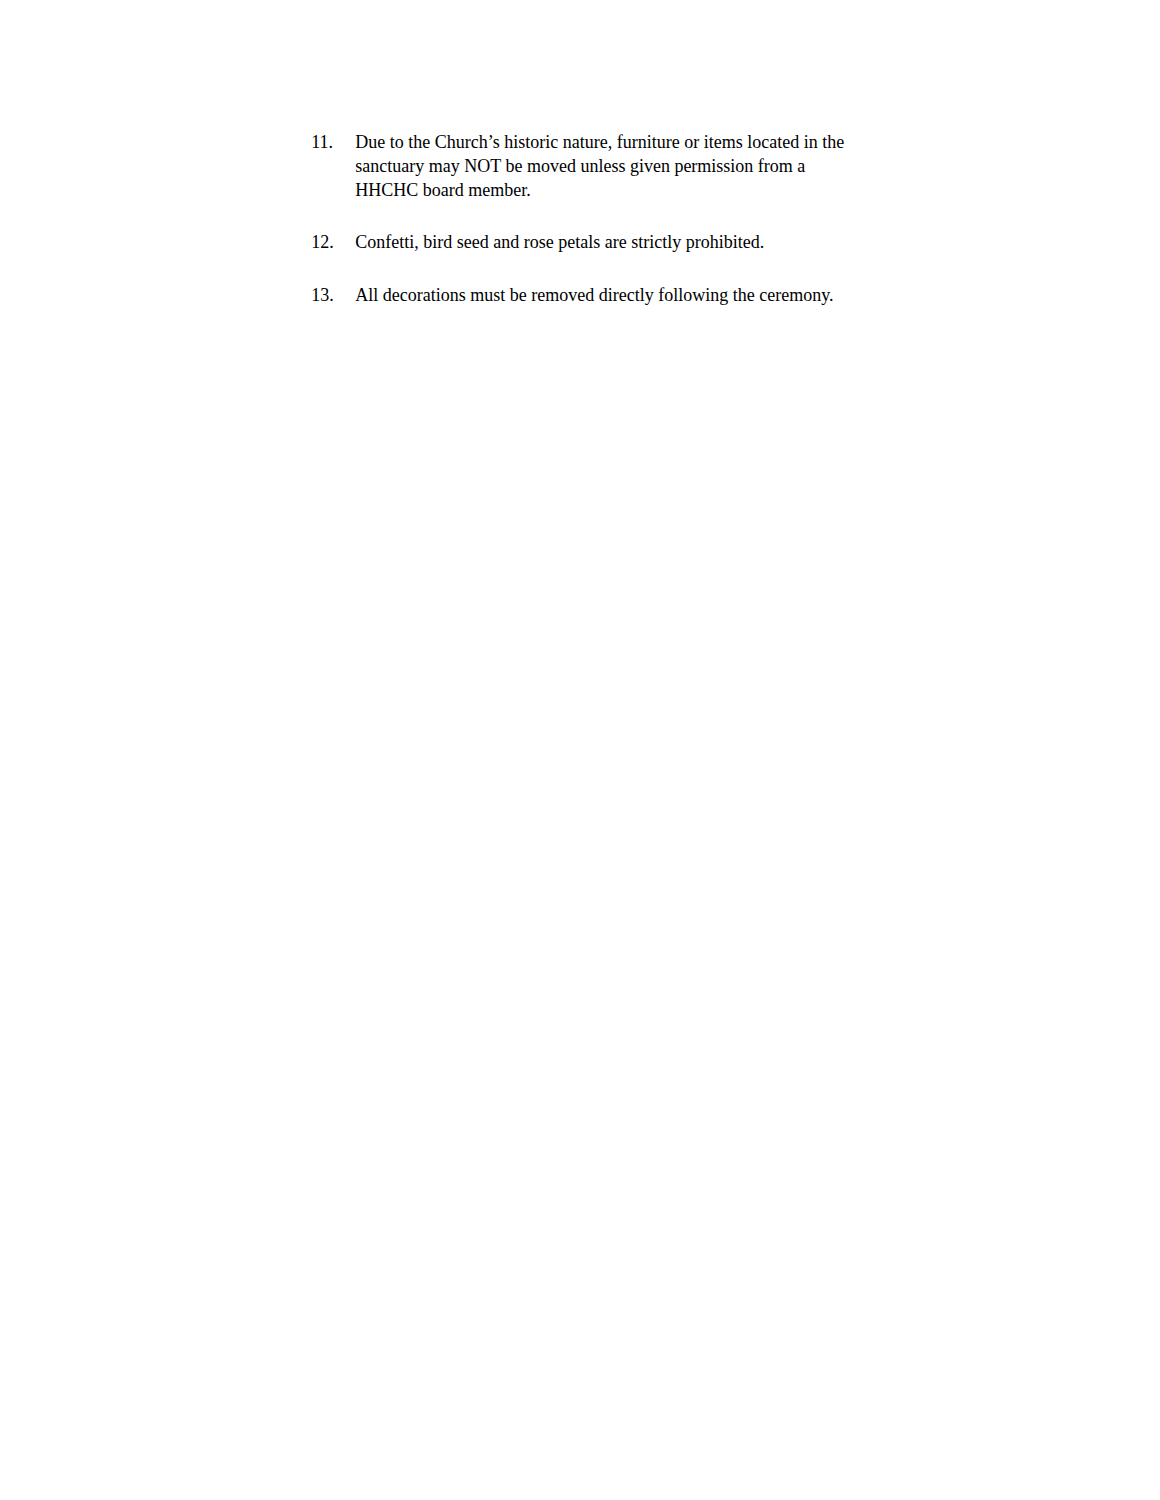11. Due to the Church’s historic nature, furniture or items located in the sanctuary may NOT be moved unless given permission from a HHCHC board member.
12. Confetti, bird seed and rose petals are strictly prohibited.
13. All decorations must be removed directly following the ceremony.